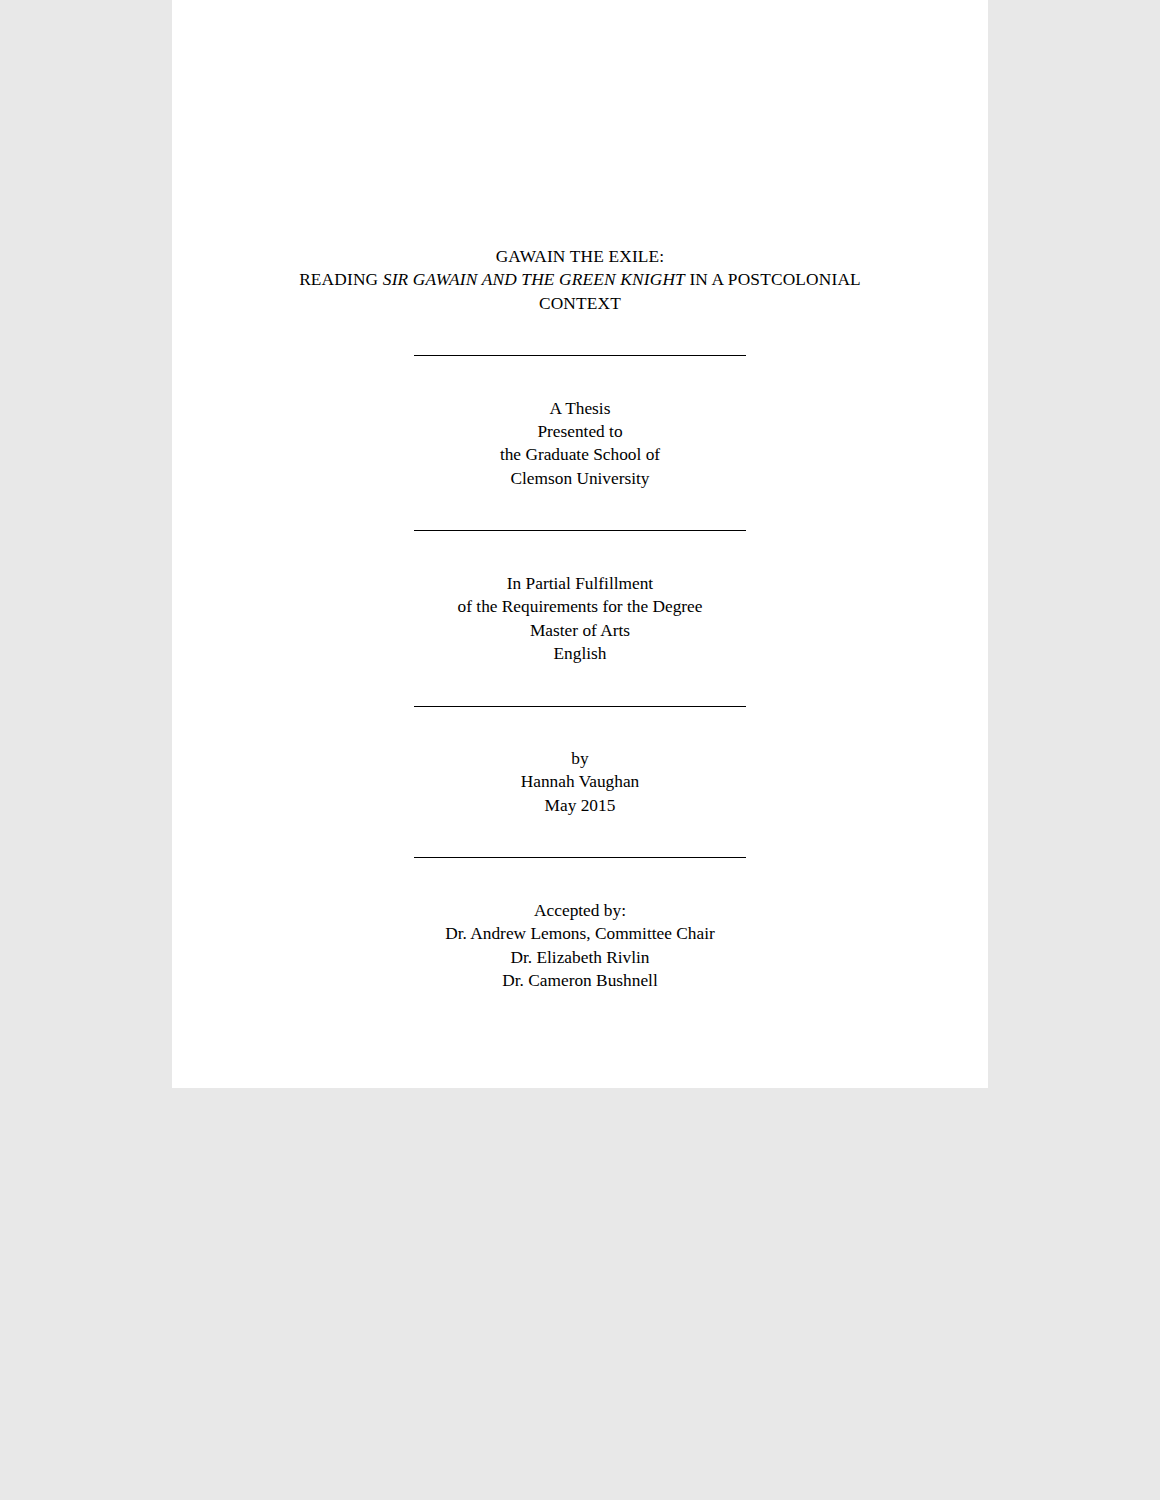Gawain the Exile: Reading Sir Gawain and the Green Knight in a Postcolonial Context
A Thesis
Presented to
the Graduate School of
Clemson University
In Partial Fulfillment
of the Requirements for the Degree
Master of Arts
English
by
Hannah Vaughan
May 2015
Accepted by:
Dr. Andrew Lemons, Committee Chair
Dr. Elizabeth Rivlin
Dr. Cameron Bushnell